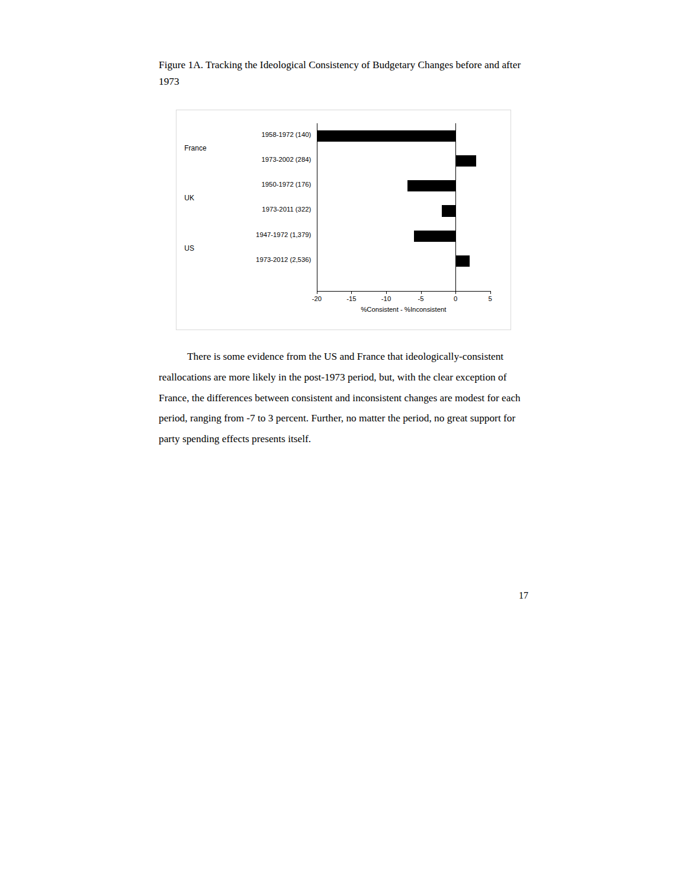Figure 1A. Tracking the Ideological Consistency of Budgetary Changes before and after 1973
France
UK
US
1958-1972 (140)
1973-2002 (284)
1950-1972 (176)
1973-2011 (322)
1947-1972 (1,379)
1973-2012 (2,536)
-20
-15
-10
-5
0
5
%Consistent - %Inconsistent
There is some evidence from the US and France that ideologically-consistent reallocations are more likely in the post-1973 period, but, with the clear exception of France, the differences between consistent and inconsistent changes are modest for each period, ranging from -7 to 3 percent. Further, no matter the period, no great support for party spending effects presents itself.
17